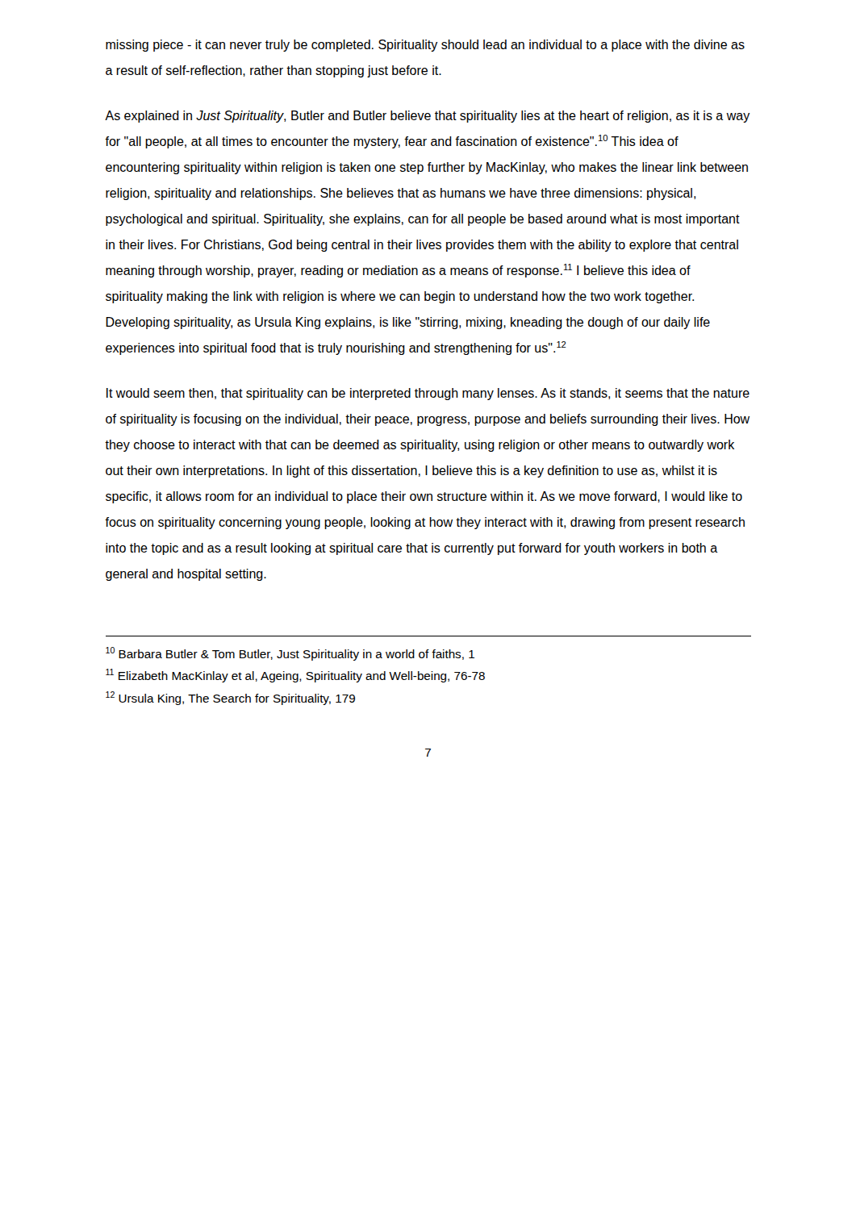missing piece - it can never truly be completed. Spirituality should lead an individual to a place with the divine as a result of self-reflection, rather than stopping just before it.
As explained in Just Spirituality, Butler and Butler believe that spirituality lies at the heart of religion, as it is a way for "all people, at all times to encounter the mystery, fear and fascination of existence".10 This idea of encountering spirituality within religion is taken one step further by MacKinlay, who makes the linear link between religion, spirituality and relationships. She believes that as humans we have three dimensions: physical, psychological and spiritual. Spirituality, she explains, can for all people be based around what is most important in their lives. For Christians, God being central in their lives provides them with the ability to explore that central meaning through worship, prayer, reading or mediation as a means of response.11 I believe this idea of spirituality making the link with religion is where we can begin to understand how the two work together. Developing spirituality, as Ursula King explains, is like "stirring, mixing, kneading the dough of our daily life experiences into spiritual food that is truly nourishing and strengthening for us".12
It would seem then, that spirituality can be interpreted through many lenses. As it stands, it seems that the nature of spirituality is focusing on the individual, their peace, progress, purpose and beliefs surrounding their lives. How they choose to interact with that can be deemed as spirituality, using religion or other means to outwardly work out their own interpretations. In light of this dissertation, I believe this is a key definition to use as, whilst it is specific, it allows room for an individual to place their own structure within it. As we move forward, I would like to focus on spirituality concerning young people, looking at how they interact with it, drawing from present research into the topic and as a result looking at spiritual care that is currently put forward for youth workers in both a general and hospital setting.
10 Barbara Butler & Tom Butler, Just Spirituality in a world of faiths, 1
11 Elizabeth MacKinlay et al, Ageing, Spirituality and Well-being, 76-78
12 Ursula King, The Search for Spirituality, 179
7